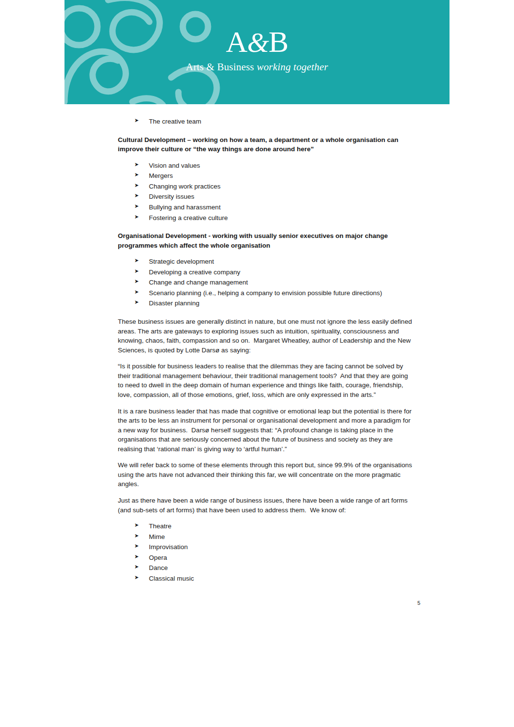A&B
Arts & Business working together
The creative team
Cultural Development – working on how a team, a department or a whole organisation can improve their culture or “the way things are done around here”
Vision and values
Mergers
Changing work practices
Diversity issues
Bullying and harassment
Fostering a creative culture
Organisational Development - working with usually senior executives on major change programmes which affect the whole organisation
Strategic development
Developing a creative company
Change and change management
Scenario planning (i.e., helping a company to envision possible future directions)
Disaster planning
These business issues are generally distinct in nature, but one must not ignore the less easily defined areas. The arts are gateways to exploring issues such as intuition, spirituality, consciousness and knowing, chaos, faith, compassion and so on. Margaret Wheatley, author of Leadership and the New Sciences, is quoted by Lotte Darsø as saying:
“Is it possible for business leaders to realise that the dilemmas they are facing cannot be solved by their traditional management behaviour, their traditional management tools? And that they are going to need to dwell in the deep domain of human experience and things like faith, courage, friendship, love, compassion, all of those emotions, grief, loss, which are only expressed in the arts.”
It is a rare business leader that has made that cognitive or emotional leap but the potential is there for the arts to be less an instrument for personal or organisational development and more a paradigm for a new way for business. Darsø herself suggests that: “A profound change is taking place in the organisations that are seriously concerned about the future of business and society as they are realising that ‘rational man’ is giving way to ‘artful human’.”
We will refer back to some of these elements through this report but, since 99.9% of the organisations using the arts have not advanced their thinking this far, we will concentrate on the more pragmatic angles.
Just as there have been a wide range of business issues, there have been a wide range of art forms (and sub-sets of art forms) that have been used to address them. We know of:
Theatre
Mime
Improvisation
Opera
Dance
Classical music
5